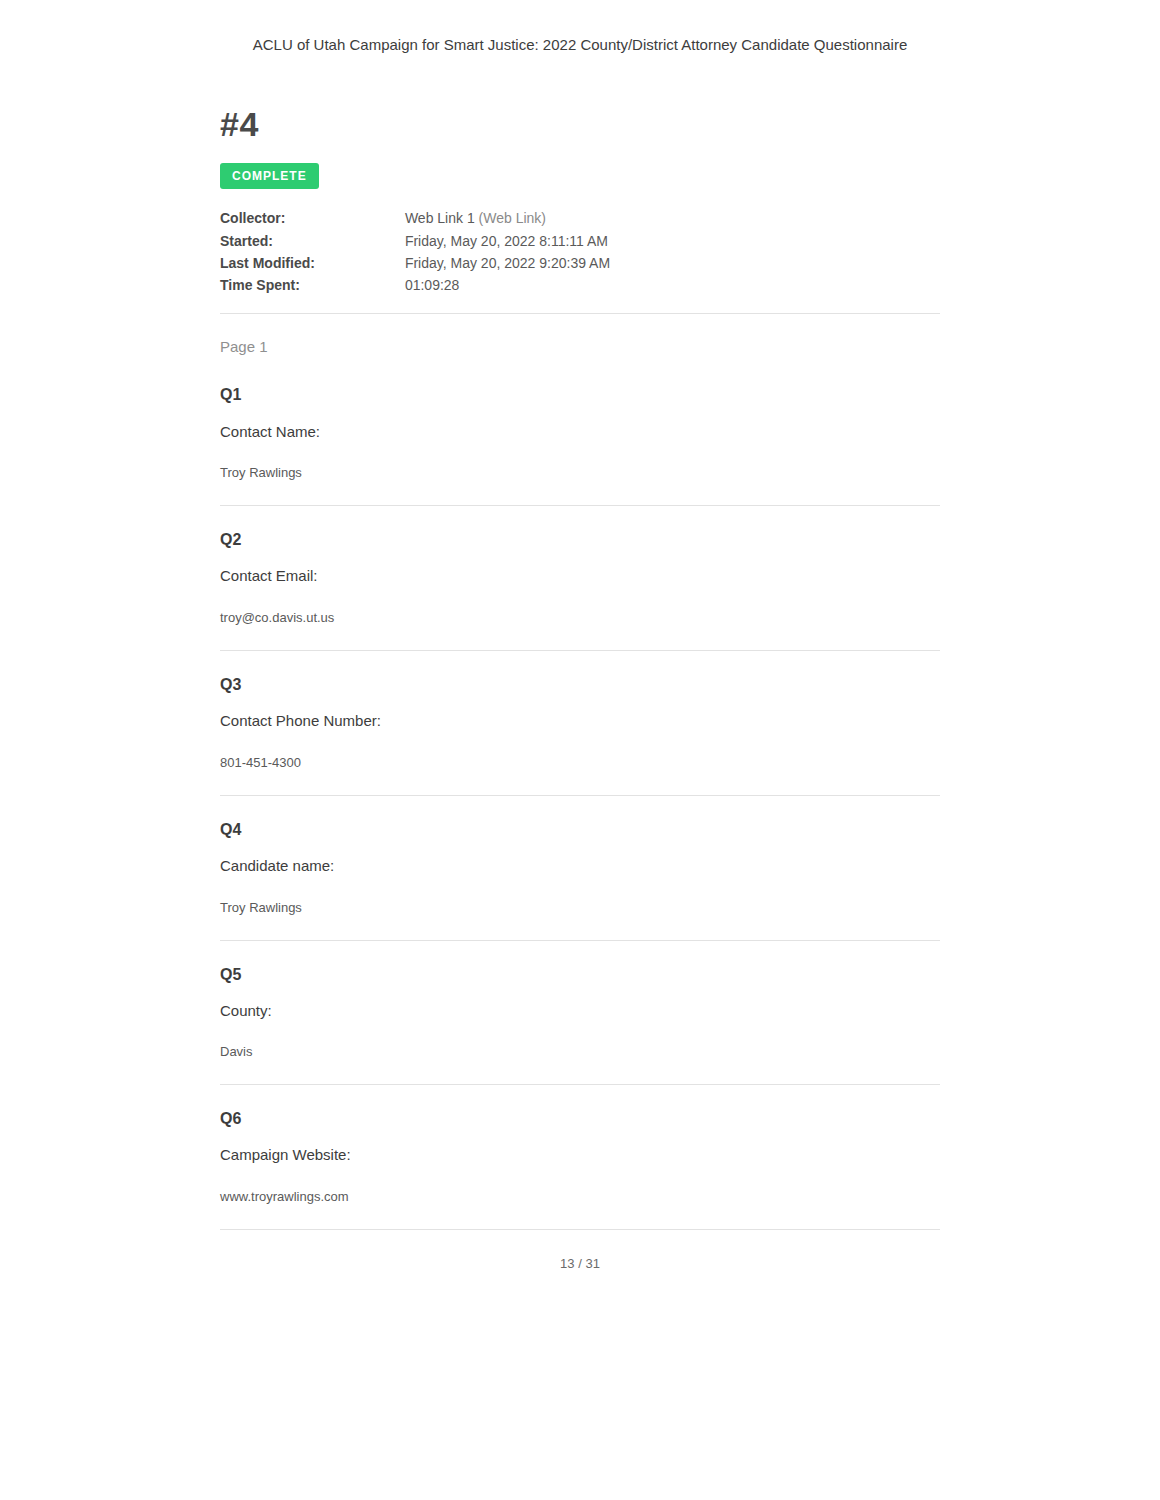ACLU of Utah Campaign for Smart Justice: 2022 County/District Attorney Candidate Questionnaire
#4
Complete
| Collector: | Web Link 1 (Web Link) |
| Started: | Friday, May 20, 2022 8:11:11 AM |
| Last Modified: | Friday, May 20, 2022 9:20:39 AM |
| Time Spent: | 01:09:28 |
Page 1
Q1
Contact Name:
Troy Rawlings
Q2
Contact Email:
troy@co.davis.ut.us
Q3
Contact Phone Number:
801-451-4300
Q4
Candidate name:
Troy Rawlings
Q5
County:
Davis
Q6
Campaign Website:
www.troyrawlings.com
13 / 31